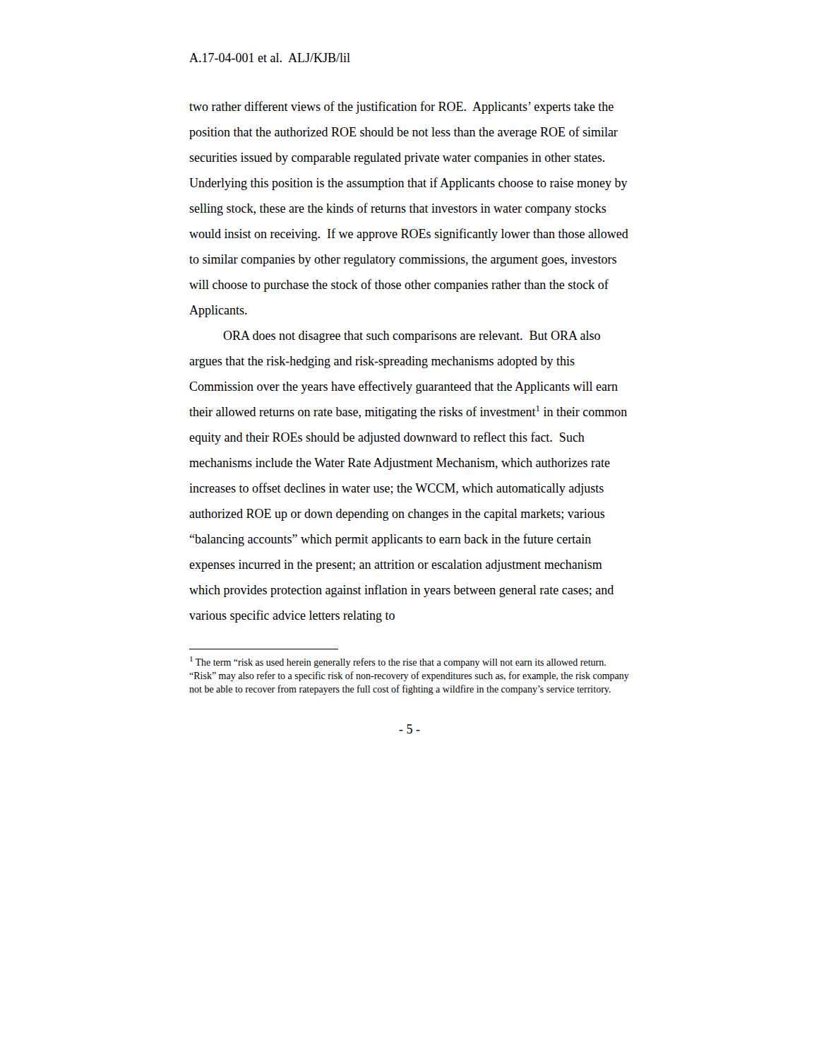A.17-04-001 et al. ALJ/KJB/lil
two rather different views of the justification for ROE. Applicants’ experts take the position that the authorized ROE should be not less than the average ROE of similar securities issued by comparable regulated private water companies in other states. Underlying this position is the assumption that if Applicants choose to raise money by selling stock, these are the kinds of returns that investors in water company stocks would insist on receiving. If we approve ROEs significantly lower than those allowed to similar companies by other regulatory commissions, the argument goes, investors will choose to purchase the stock of those other companies rather than the stock of Applicants.
ORA does not disagree that such comparisons are relevant. But ORA also argues that the risk-hedging and risk-spreading mechanisms adopted by this Commission over the years have effectively guaranteed that the Applicants will earn their allowed returns on rate base, mitigating the risks of investment1 in their common equity and their ROEs should be adjusted downward to reflect this fact. Such mechanisms include the Water Rate Adjustment Mechanism, which authorizes rate increases to offset declines in water use; the WCCM, which automatically adjusts authorized ROE up or down depending on changes in the capital markets; various “balancing accounts” which permit applicants to earn back in the future certain expenses incurred in the present; an attrition or escalation adjustment mechanism which provides protection against inflation in years between general rate cases; and various specific advice letters relating to
1 The term “risk as used herein generally refers to the rise that a company will not earn its allowed return. “Risk” may also refer to a specific risk of non-recovery of expenditures such as, for example, the risk company not be able to recover from ratepayers the full cost of fighting a wildfire in the company’s service territory.
- 5 -